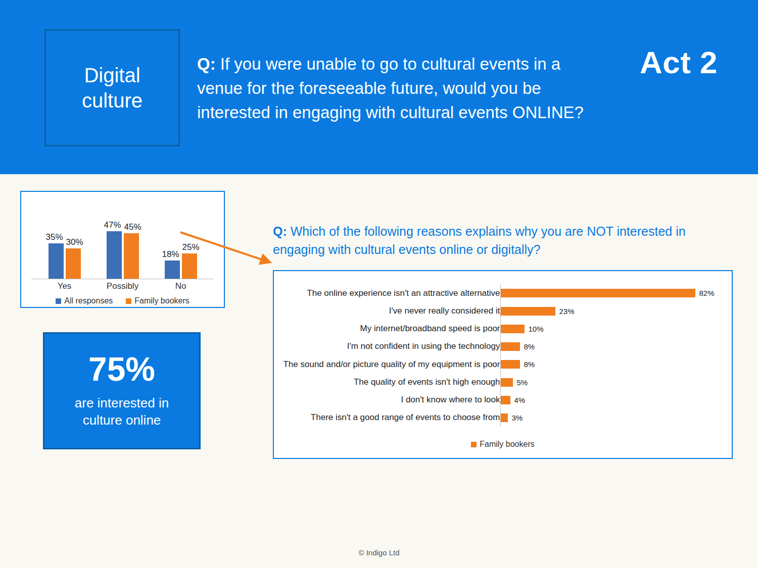Digital
culture
Q: If you were unable to go to cultural events in a venue for the foreseeable future, would you be interested in engaging with cultural events ONLINE?
Act 2
35%
30%
47%
45%
18%
25%
Yes
Possibly
No
All responses
Family bookers
75%
are interested in
culture online
Q: Which of the following reasons explains why you are NOT interested in engaging with cultural events online or digitally?
| The online experience isn't an attractive alternative | 82% |
| I've never really considered it | 23% |
| My internet/broadband speed is poor | 10% |
| I'm not confident in using the technology | 8% |
| The sound and/or picture quality of my equipment is poor | 8% |
| The quality of events isn't high enough | 5% |
| I don't know where to look | 4% |
| There isn't a good range of events to choose from | 3% |
Family bookers
© Indigo Ltd